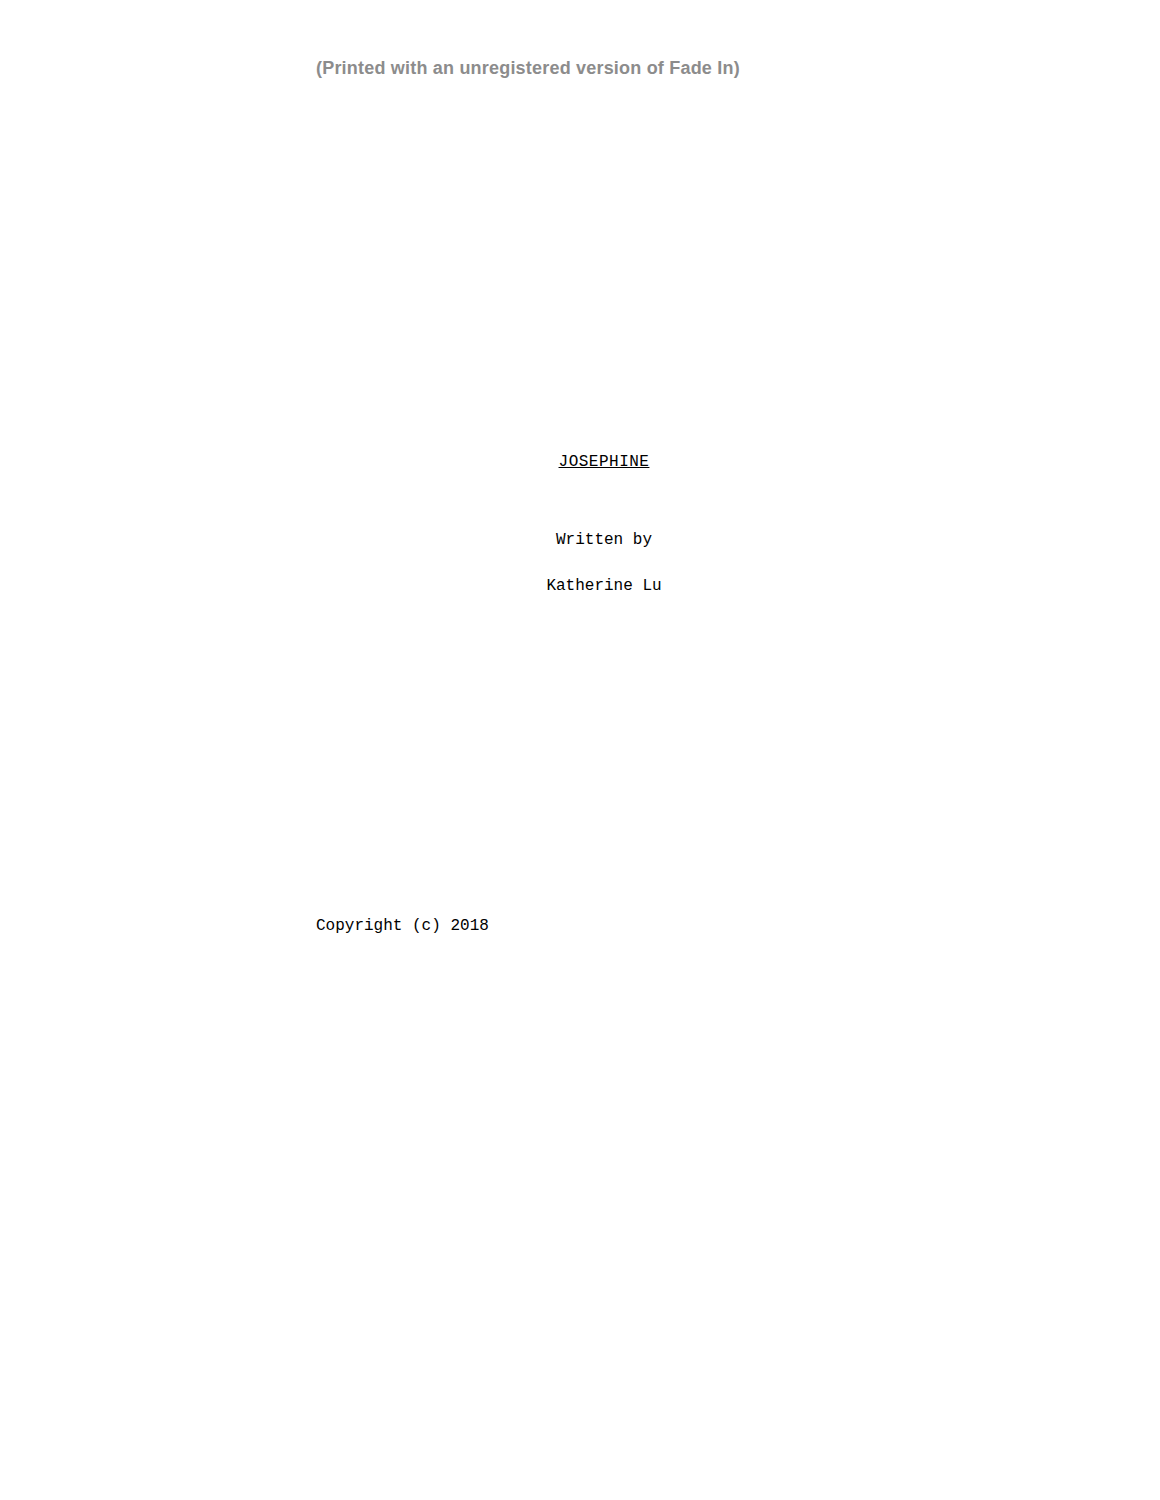(Printed with an unregistered version of Fade In)
JOSEPHINE
Written by
Katherine Lu
Copyright (c) 2018